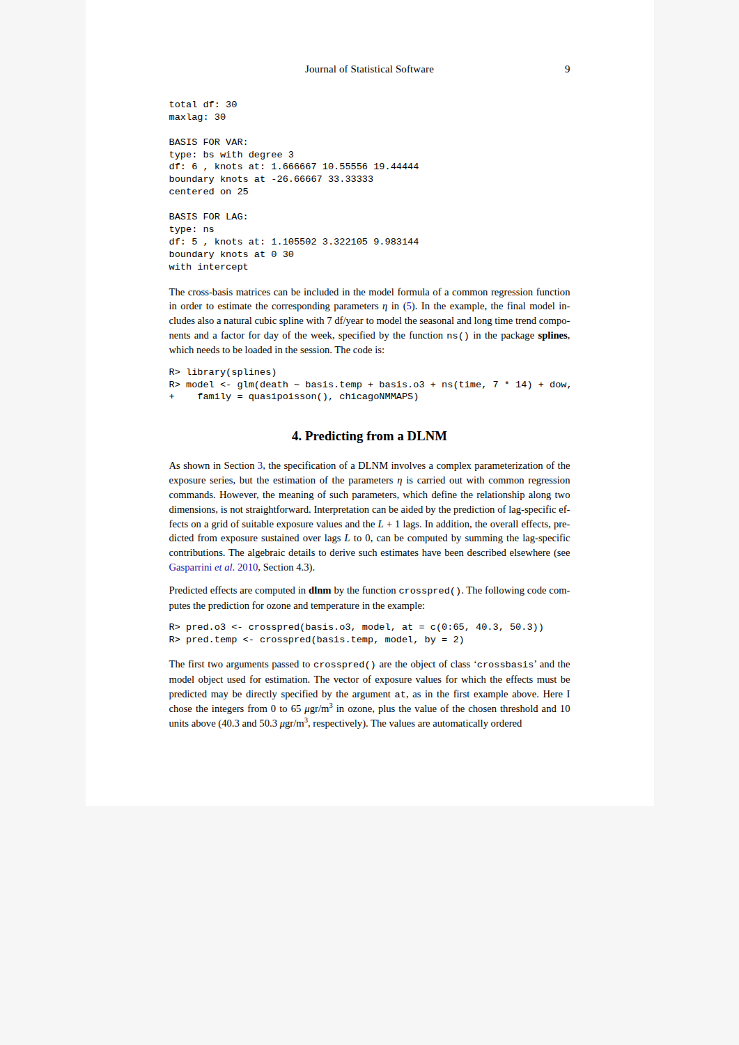Journal of Statistical Software 9
total df: 30
maxlag: 30

BASIS FOR VAR:
type: bs with degree 3
df: 6 , knots at: 1.666667 10.55556 19.44444
boundary knots at -26.66667 33.33333
centered on 25

BASIS FOR LAG:
type: ns
df: 5 , knots at: 1.105502 3.322105 9.983144
boundary knots at 0 30
with intercept
The cross-basis matrices can be included in the model formula of a common regression function in order to estimate the corresponding parameters η in (5). In the example, the final model includes also a natural cubic spline with 7 df/year to model the seasonal and long time trend components and a factor for day of the week, specified by the function ns() in the package splines, which needs to be loaded in the session. The code is:
R> library(splines)
R> model <- glm(death ~ basis.temp + basis.o3 + ns(time, 7 * 14) + dow,
+    family = quasipoisson(), chicagoNMMAPS)
4. Predicting from a DLNM
As shown in Section 3, the specification of a DLNM involves a complex parameterization of the exposure series, but the estimation of the parameters η is carried out with common regression commands. However, the meaning of such parameters, which define the relationship along two dimensions, is not straightforward. Interpretation can be aided by the prediction of lag-specific effects on a grid of suitable exposure values and the L + 1 lags. In addition, the overall effects, predicted from exposure sustained over lags L to 0, can be computed by summing the lag-specific contributions. The algebraic details to derive such estimates have been described elsewhere (see Gasparrini et al. 2010, Section 4.3).
Predicted effects are computed in dlnm by the function crosspred(). The following code computes the prediction for ozone and temperature in the example:
R> pred.o3 <- crosspred(basis.o3, model, at = c(0:65, 40.3, 50.3))
R> pred.temp <- crosspred(basis.temp, model, by = 2)
The first two arguments passed to crosspred() are the object of class ‘crossbasis’ and the model object used for estimation. The vector of exposure values for which the effects must be predicted may be directly specified by the argument at, as in the first example above. Here I chose the integers from 0 to 65 μgr/m3 in ozone, plus the value of the chosen threshold and 10 units above (40.3 and 50.3 μgr/m3, respectively). The values are automatically ordered